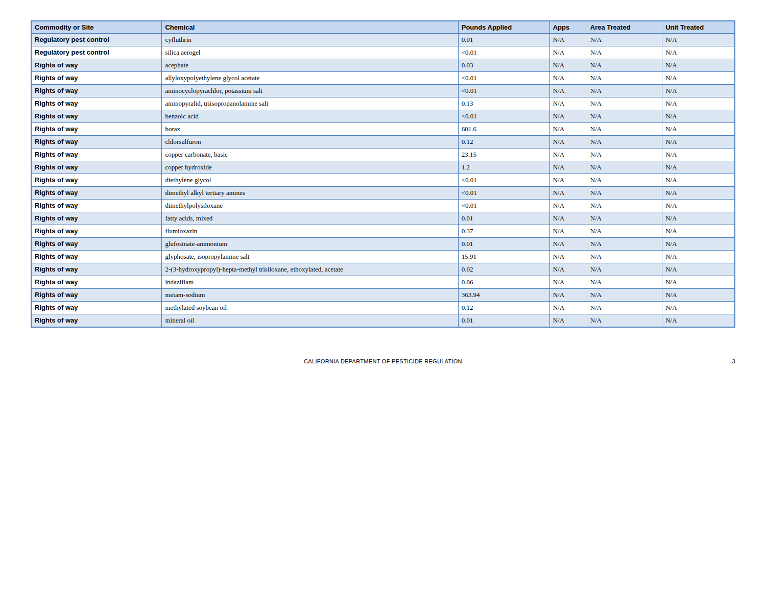| Commodity or Site | Chemical | Pounds Applied | Apps | Area Treated | Unit Treated |
| --- | --- | --- | --- | --- | --- |
| Regulatory pest control | cyfluthrin | 0.01 | N/A | N/A | N/A |
| Regulatory pest control | silica aerogel | <0.01 | N/A | N/A | N/A |
| Rights of way | acephate | 0.03 | N/A | N/A | N/A |
| Rights of way | allyloxypolyethylene glycol acetate | <0.01 | N/A | N/A | N/A |
| Rights of way | aminocyclopyrachlor, potassium salt | <0.01 | N/A | N/A | N/A |
| Rights of way | aminopyralid, triisopropanolamine salt | 0.13 | N/A | N/A | N/A |
| Rights of way | benzoic acid | <0.01 | N/A | N/A | N/A |
| Rights of way | borax | 601.6 | N/A | N/A | N/A |
| Rights of way | chlorsulfuron | 0.12 | N/A | N/A | N/A |
| Rights of way | copper carbonate, basic | 23.15 | N/A | N/A | N/A |
| Rights of way | copper hydroxide | 1.2 | N/A | N/A | N/A |
| Rights of way | diethylene glycol | <0.01 | N/A | N/A | N/A |
| Rights of way | dimethyl alkyl tertiary amines | <0.01 | N/A | N/A | N/A |
| Rights of way | dimethylpolysiloxane | <0.01 | N/A | N/A | N/A |
| Rights of way | fatty acids, mixed | 0.01 | N/A | N/A | N/A |
| Rights of way | flumioxazin | 0.37 | N/A | N/A | N/A |
| Rights of way | glufosinate-ammonium | 0.01 | N/A | N/A | N/A |
| Rights of way | glyphosate, isopropylamine salt | 15.91 | N/A | N/A | N/A |
| Rights of way | 2-(3-hydroxypropyl)-hepta-methyl trisiloxane, ethoxylated, acetate | 0.02 | N/A | N/A | N/A |
| Rights of way | indaziflam | 0.06 | N/A | N/A | N/A |
| Rights of way | metam-sodium | 363.94 | N/A | N/A | N/A |
| Rights of way | methylated soybean oil | 0.12 | N/A | N/A | N/A |
| Rights of way | mineral oil | 0.01 | N/A | N/A | N/A |
CALIFORNIA DEPARTMENT OF PESTICIDE REGULATION 3